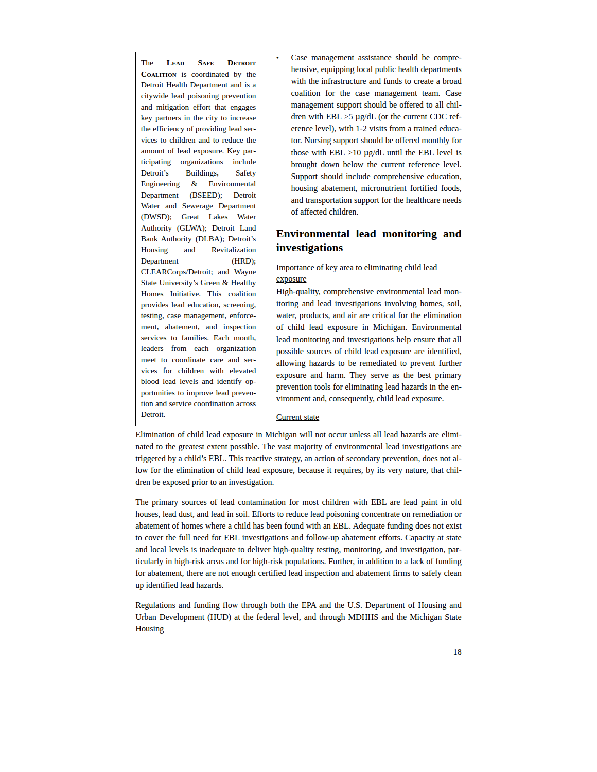The Lead Safe Detroit Coalition is coordinated by the Detroit Health Department and is a citywide lead poisoning prevention and mitigation effort that engages key partners in the city to increase the efficiency of providing lead services to children and to reduce the amount of lead exposure. Key participating organizations include Detroit’s Buildings, Safety Engineering & Environmental Department (BSEED); Detroit Water and Sewerage Department (DWSD); Great Lakes Water Authority (GLWA); Detroit Land Bank Authority (DLBA); Detroit’s Housing and Revitalization Department (HRD); CLEARCorps/Detroit; and Wayne State University’s Green & Healthy Homes Initiative. This coalition provides lead education, screening, testing, case management, enforcement, abatement, and inspection services to families. Each month, leaders from each organization meet to coordinate care and services for children with elevated blood lead levels and identify opportunities to improve lead prevention and service coordination across Detroit.
•
Case management assistance should be comprehensive, equipping local public health departments with the infrastructure and funds to create a broad coalition for the case management team. Case management support should be offered to all children with EBL ≥5 µg/dL (or the current CDC reference level), with 1-2 visits from a trained educator. Nursing support should be offered monthly for those with EBL >10 µg/dL until the EBL level is brought down below the current reference level. Support should include comprehensive education, housing abatement, micronutrient fortified foods, and transportation support for the healthcare needs of affected children.
Environmental lead monitoring and investigations
Importance of key area to eliminating child lead exposure
High-quality, comprehensive environmental lead monitoring and lead investigations involving homes, soil, water, products, and air are critical for the elimination of child lead exposure in Michigan. Environmental lead monitoring and investigations help ensure that all possible sources of child lead exposure are identified, allowing hazards to be remediated to prevent further exposure and harm. They serve as the best primary prevention tools for eliminating lead hazards in the environment and, consequently, child lead exposure.
Current state
Elimination of child lead exposure in Michigan will not occur unless all lead hazards are eliminated to the greatest extent possible. The vast majority of environmental lead investigations are triggered by a child’s EBL. This reactive strategy, an action of secondary prevention, does not allow for the elimination of child lead exposure, because it requires, by its very nature, that children be exposed prior to an investigation.
The primary sources of lead contamination for most children with EBL are lead paint in old houses, lead dust, and lead in soil. Efforts to reduce lead poisoning concentrate on remediation or abatement of homes where a child has been found with an EBL. Adequate funding does not exist to cover the full need for EBL investigations and follow-up abatement efforts. Capacity at state and local levels is inadequate to deliver high-quality testing, monitoring, and investigation, particularly in high-risk areas and for high-risk populations. Further, in addition to a lack of funding for abatement, there are not enough certified lead inspection and abatement firms to safely clean up identified lead hazards.
Regulations and funding flow through both the EPA and the U.S. Department of Housing and Urban Development (HUD) at the federal level, and through MDHHS and the Michigan State Housing
18